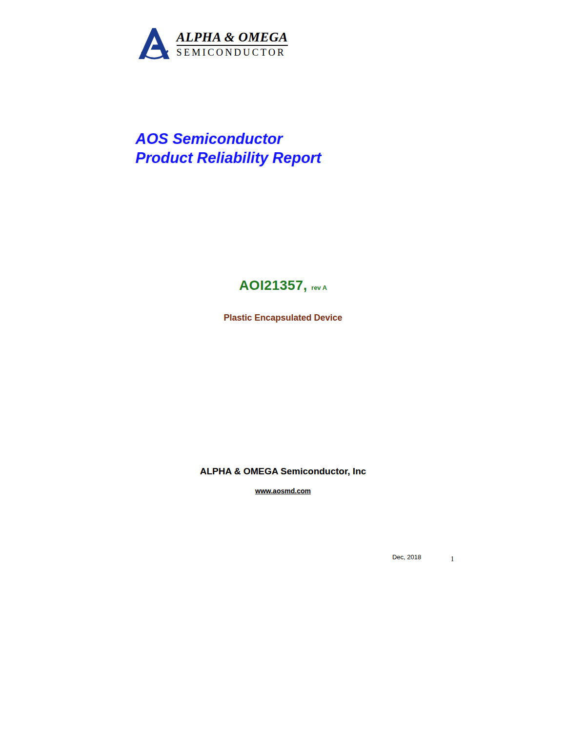ALPHA & OMEGA
SEMICONDUCTOR
AOS Semiconductor
Product Reliability Report
AOI21357, rev A
Plastic Encapsulated Device
ALPHA & OMEGA Semiconductor, Inc
www.aosmd.com
Dec, 2018
1